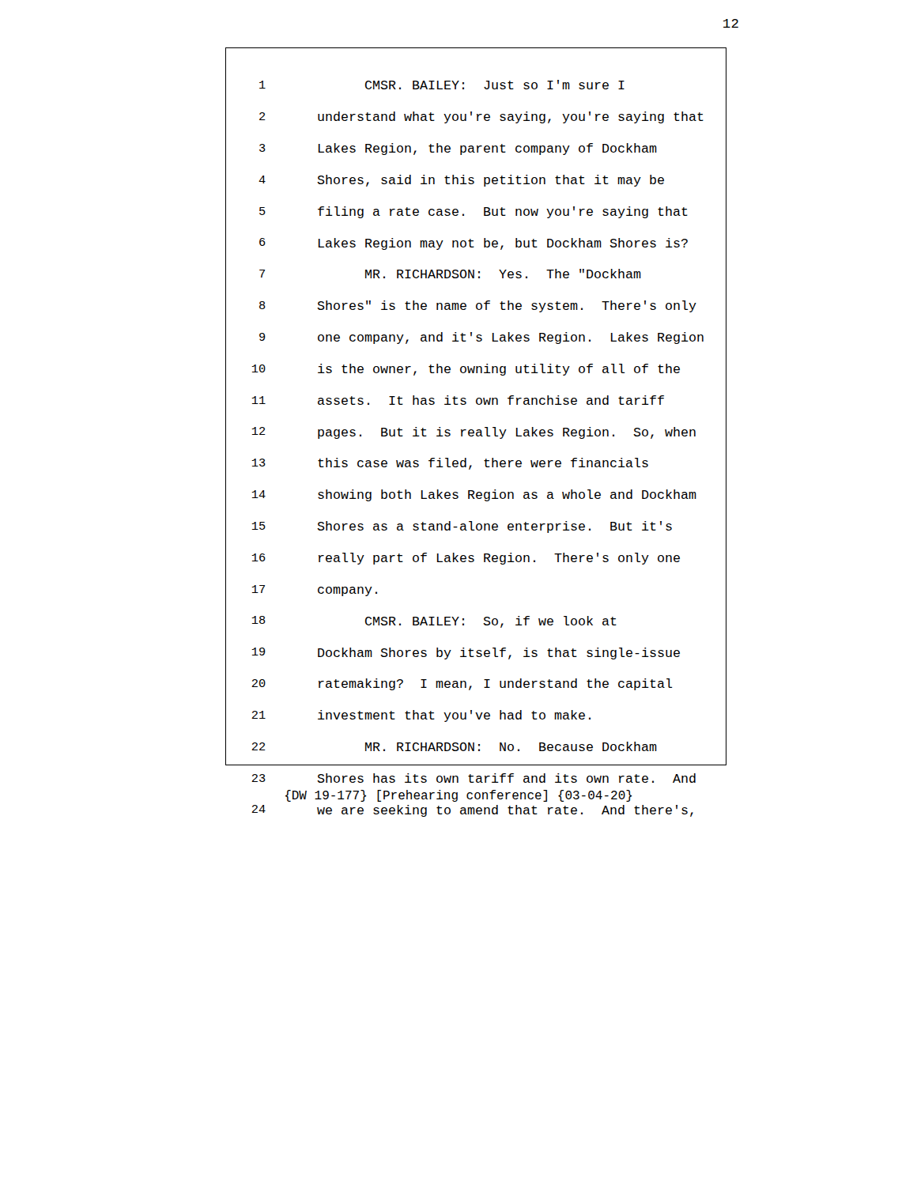12
1
2
3
4
5
6
7
8
9
10
11
12
13
14
15
16
17
18
19
20
21
22
23
24
CMSR. BAILEY: Just so I'm sure I understand what you're saying, you're saying that Lakes Region, the parent company of Dockham Shores, said in this petition that it may be filing a rate case. But now you're saying that Lakes Region may not be, but Dockham Shores is? MR. RICHARDSON: Yes. The "Dockham Shores" is the name of the system. There's only one company, and it's Lakes Region. Lakes Region is the owner, the owning utility of all of the assets. It has its own franchise and tariff pages. But it is really Lakes Region. So, when this case was filed, there were financials showing both Lakes Region as a whole and Dockham Shores as a stand-alone enterprise. But it's really part of Lakes Region. There's only one company. CMSR. BAILEY: So, if we look at Dockham Shores by itself, is that single-issue ratemaking? I mean, I understand the capital investment that you've had to make. MR. RICHARDSON: No. Because Dockham Shores has its own tariff and its own rate. And we are seeking to amend that rate. And there's,
{DW 19-177} [Prehearing conference] {03-04-20}